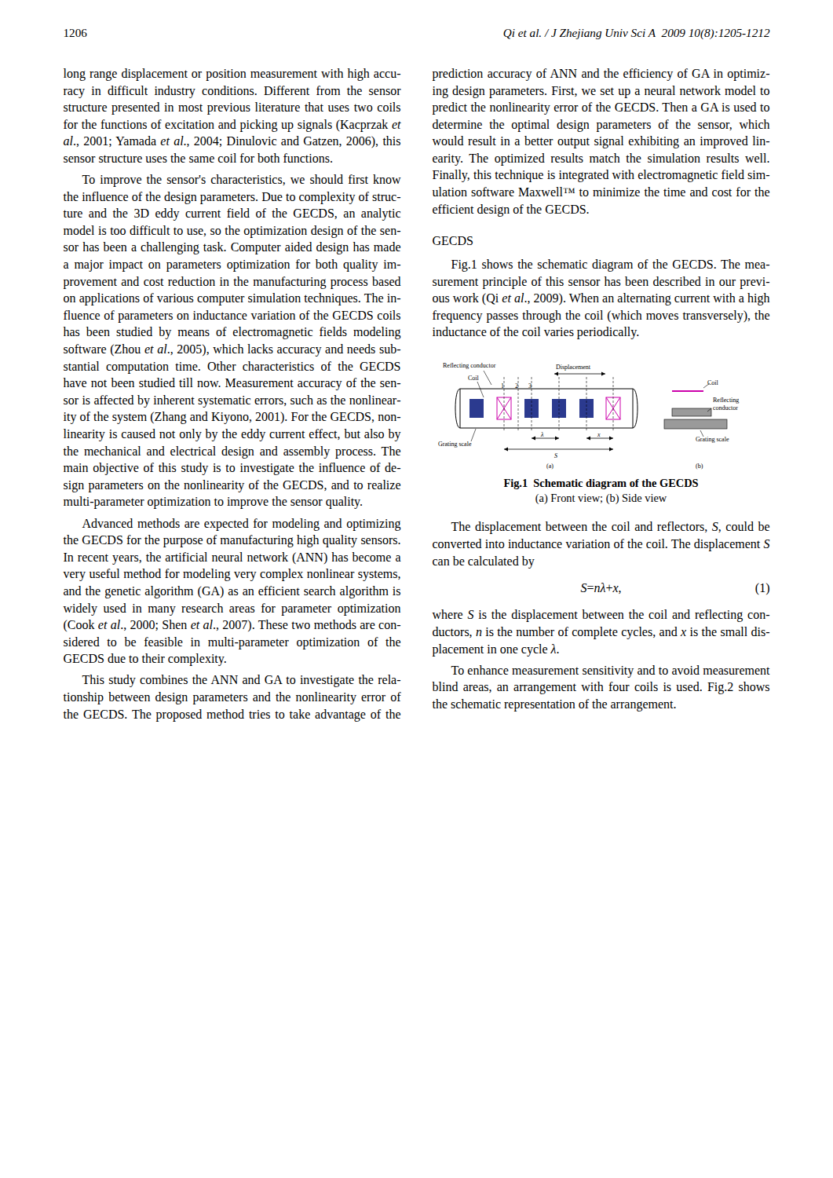1206 Qi et al. / J Zhejiang Univ Sci A 2009 10(8):1205-1212
long range displacement or position measurement with high accuracy in difficult industry conditions. Different from the sensor structure presented in most previous literature that uses two coils for the functions of excitation and picking up signals (Kacprzak et al., 2001; Yamada et al., 2004; Dinulovic and Gatzen, 2006), this sensor structure uses the same coil for both functions.
To improve the sensor's characteristics, we should first know the influence of the design parameters. Due to complexity of structure and the 3D eddy current field of the GECDS, an analytic model is too difficult to use, so the optimization design of the sensor has been a challenging task. Computer aided design has made a major impact on parameters optimization for both quality improvement and cost reduction in the manufacturing process based on applications of various computer simulation techniques. The influence of parameters on inductance variation of the GECDS coils has been studied by means of electromagnetic fields modeling software (Zhou et al., 2005), which lacks accuracy and needs substantial computation time. Other characteristics of the GECDS have not been studied till now. Measurement accuracy of the sensor is affected by inherent systematic errors, such as the nonlinearity of the system (Zhang and Kiyono, 2001). For the GECDS, nonlinearity is caused not only by the eddy current effect, but also by the mechanical and electrical design and assembly process. The main objective of this study is to investigate the influence of design parameters on the nonlinearity of the GECDS, and to realize multi-parameter optimization to improve the sensor quality.
Advanced methods are expected for modeling and optimizing the GECDS for the purpose of manufacturing high quality sensors. In recent years, the artificial neural network (ANN) has become a very useful method for modeling very complex nonlinear systems, and the genetic algorithm (GA) as an efficient search algorithm is widely used in many research areas for parameter optimization (Cook et al., 2000; Shen et al., 2007). These two methods are considered to be feasible in multi-parameter optimization of the GECDS due to their complexity.
This study combines the ANN and GA to investigate the relationship between design parameters and the nonlinearity error of the GECDS. The proposed method tries to take advantage of the prediction accuracy of ANN and the efficiency of GA in optimizing design parameters. First, we set up a neural network model to predict the nonlinearity error of the GECDS. Then a GA is used to determine the optimal design parameters of the sensor, which would result in a better output signal exhibiting an improved linearity. The optimized results match the simulation results well. Finally, this technique is integrated with electromagnetic field simulation software Maxwell™ to minimize the time and cost for the efficient design of the GECDS.
GECDS
Fig.1 shows the schematic diagram of the GECDS. The measurement principle of this sensor has been described in our previous work (Qi et al., 2009). When an alternating current with a high frequency passes through the coil (which moves transversely), the inductance of the coil varies periodically.
1 2 3 Displacement λ S x Reflecting conductor Coil Grating scale Coil Reflecting conductor Grating scale (a) (b)
Fig.1 Schematic diagram of the GECDS
(a) Front view; (b) Side view
The displacement between the coil and reflectors, S, could be converted into inductance variation of the coil. The displacement S can be calculated by
S=nλ+x,(1)
where S is the displacement between the coil and reflecting conductors, n is the number of complete cycles, and x is the small displacement in one cycle λ.
To enhance measurement sensitivity and to avoid measurement blind areas, an arrangement with four coils is used. Fig.2 shows the schematic representation of the arrangement.